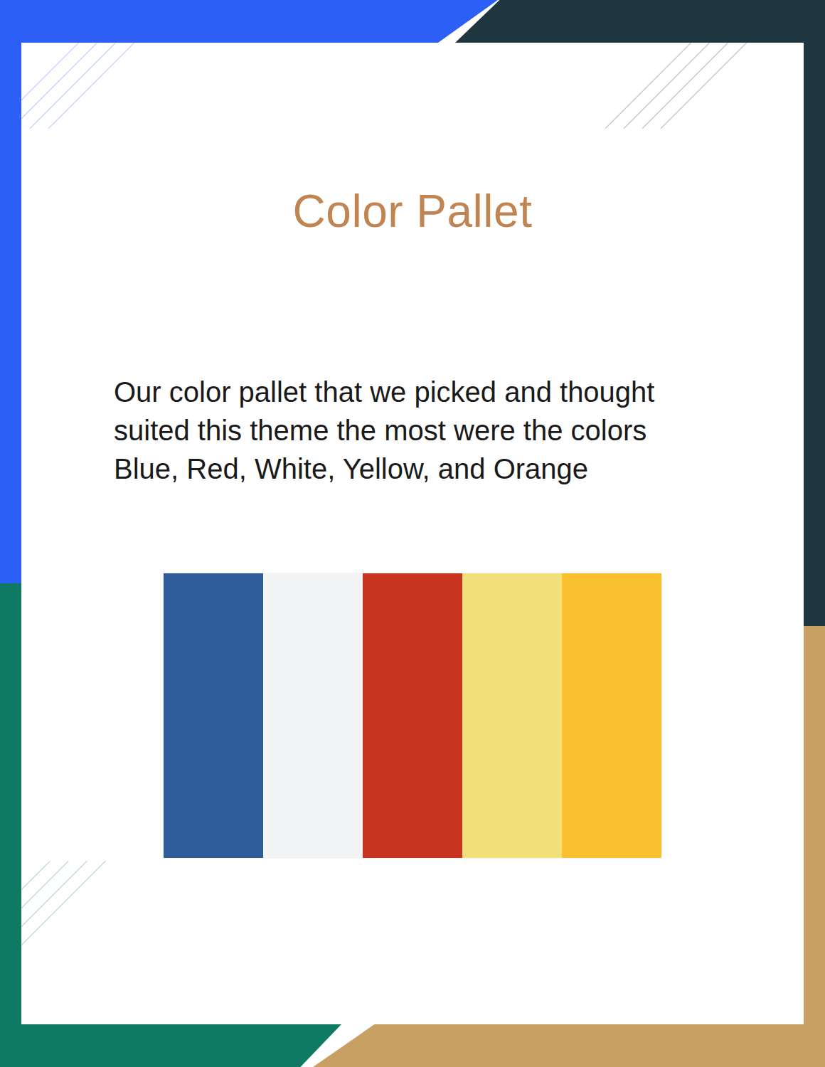Color Pallet
Our color pallet that we picked and thought suited this theme the most were the colors Blue, Red, White, Yellow, and Orange